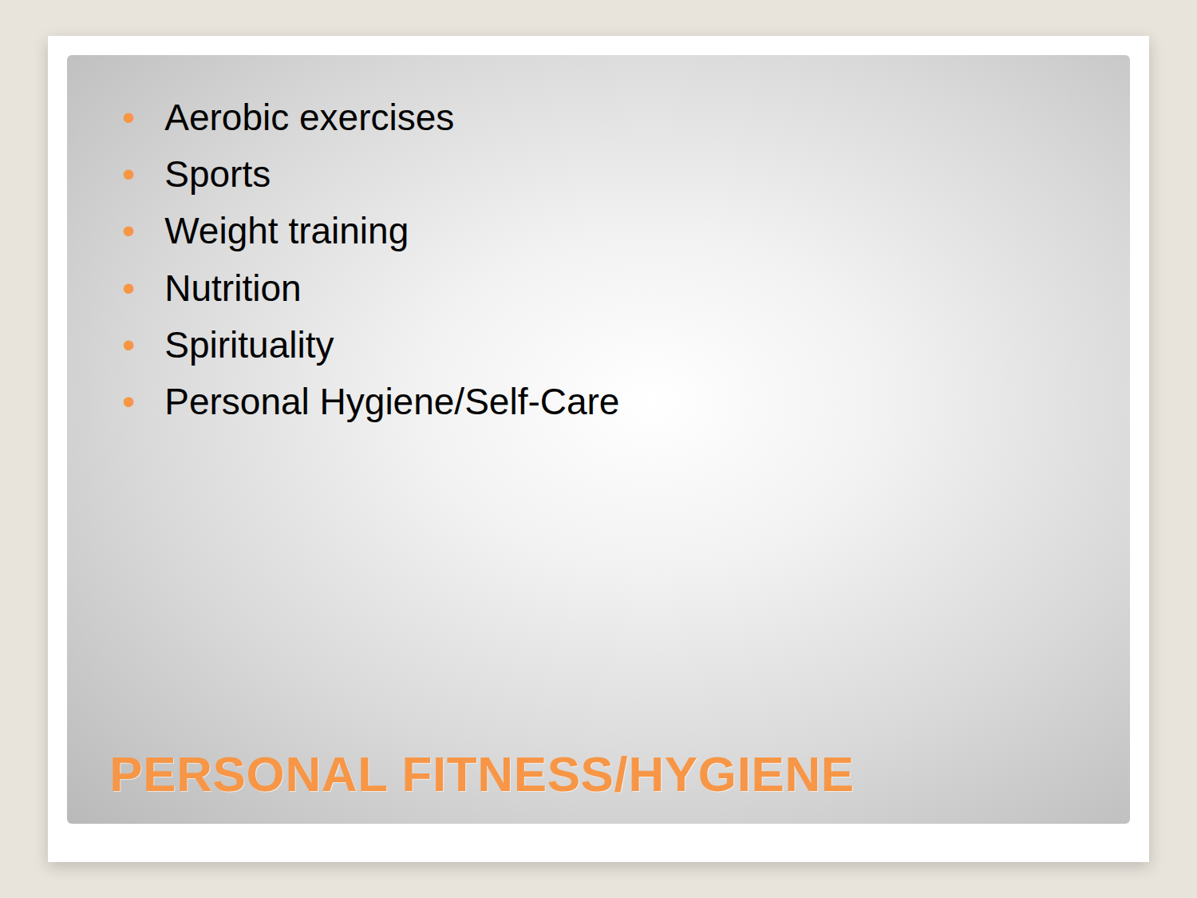Aerobic exercises
Sports
Weight training
Nutrition
Spirituality
Personal Hygiene/Self-Care
Personal Fitness/Hygiene